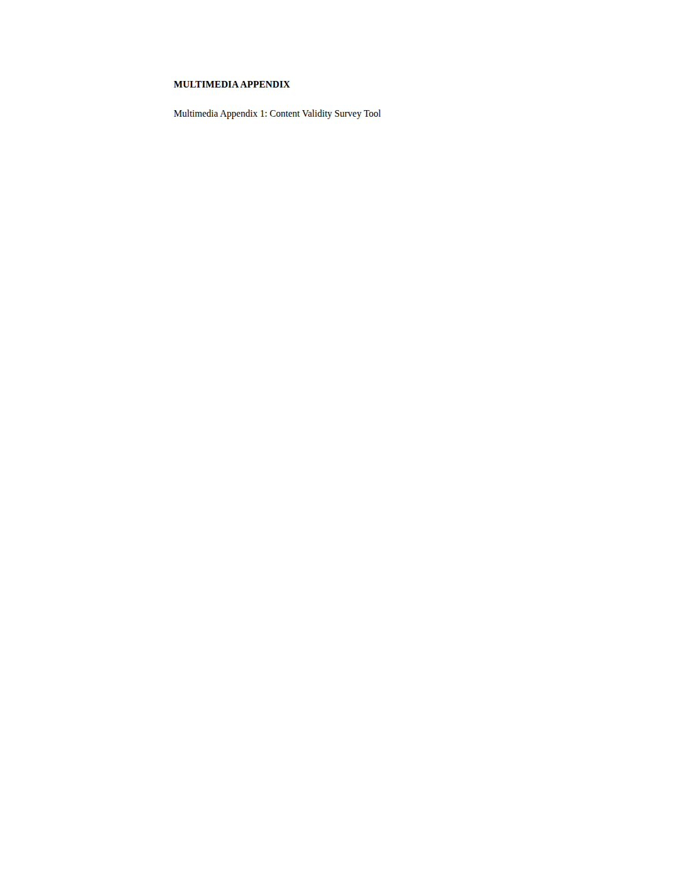MULTIMEDIA APPENDIX
Multimedia Appendix 1: Content Validity Survey Tool